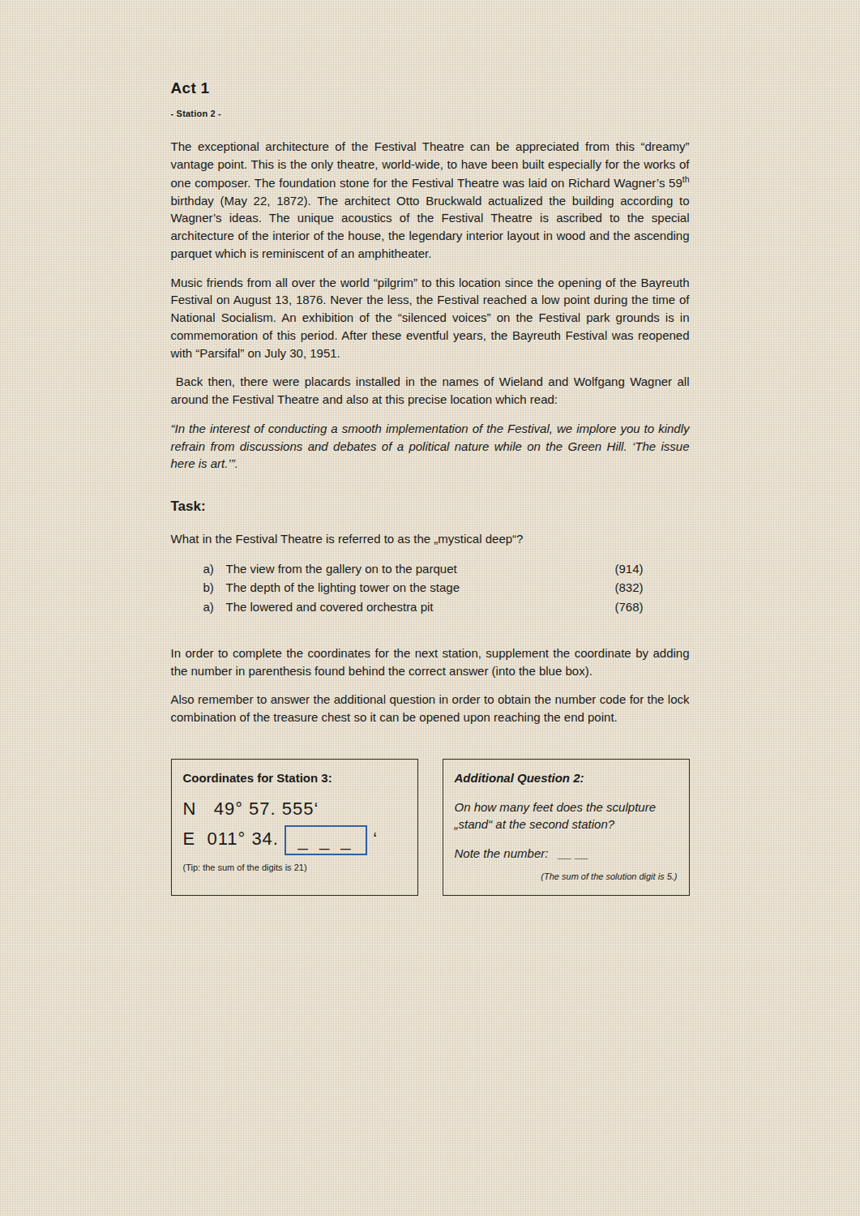Act 1
- Station 2 -
The exceptional architecture of the Festival Theatre can be appreciated from this “dreamy” vantage point. This is the only theatre, world-wide, to have been built especially for the works of one composer. The foundation stone for the Festival Theatre was laid on Richard Wagner’s 59th birthday (May 22, 1872). The architect Otto Bruckwald actualized the building according to Wagner’s ideas. The unique acoustics of the Festival Theatre is ascribed to the special architecture of the interior of the house, the legendary interior layout in wood and the ascending parquet which is reminiscent of an amphitheater.
Music friends from all over the world “pilgrim” to this location since the opening of the Bayreuth Festival on August 13, 1876. Never the less, the Festival reached a low point during the time of National Socialism. An exhibition of the “silenced voices” on the Festival park grounds is in commemoration of this period. After these eventful years, the Bayreuth Festival was reopened with “Parsifal” on July 30, 1951.
Back then, there were placards installed in the names of Wieland and Wolfgang Wagner all around the Festival Theatre and also at this precise location which read:
“In the interest of conducting a smooth implementation of the Festival, we implore you to kindly refrain from discussions and debates of a political nature while on the Green Hill. ‘The issue here is art.’”.
Task:
What in the Festival Theatre is referred to as the „mystical deep“?
| a) | The view from the gallery on to the parquet | (914) |
| b) | The depth of the lighting tower on the stage | (832) |
| a) | The lowered and covered orchestra pit | (768) |
In order to complete the coordinates for the next station, supplement the coordinate by adding the number in parenthesis found behind the correct answer (into the blue box).
Also remember to answer the additional question in order to obtain the number code for the lock combination of the treasure chest so it can be opened upon reaching the end point.
Coordinates for Station 3:
N 49° 57. 555‘
E 011° 34. _ _ _ ‘
(Tip: the sum of the digits is 21)
Additional Question 2:
On how many feet does the sculpture „stand“ at the second station?
Note the number: __ __
(The sum of the solution digit is 5.)